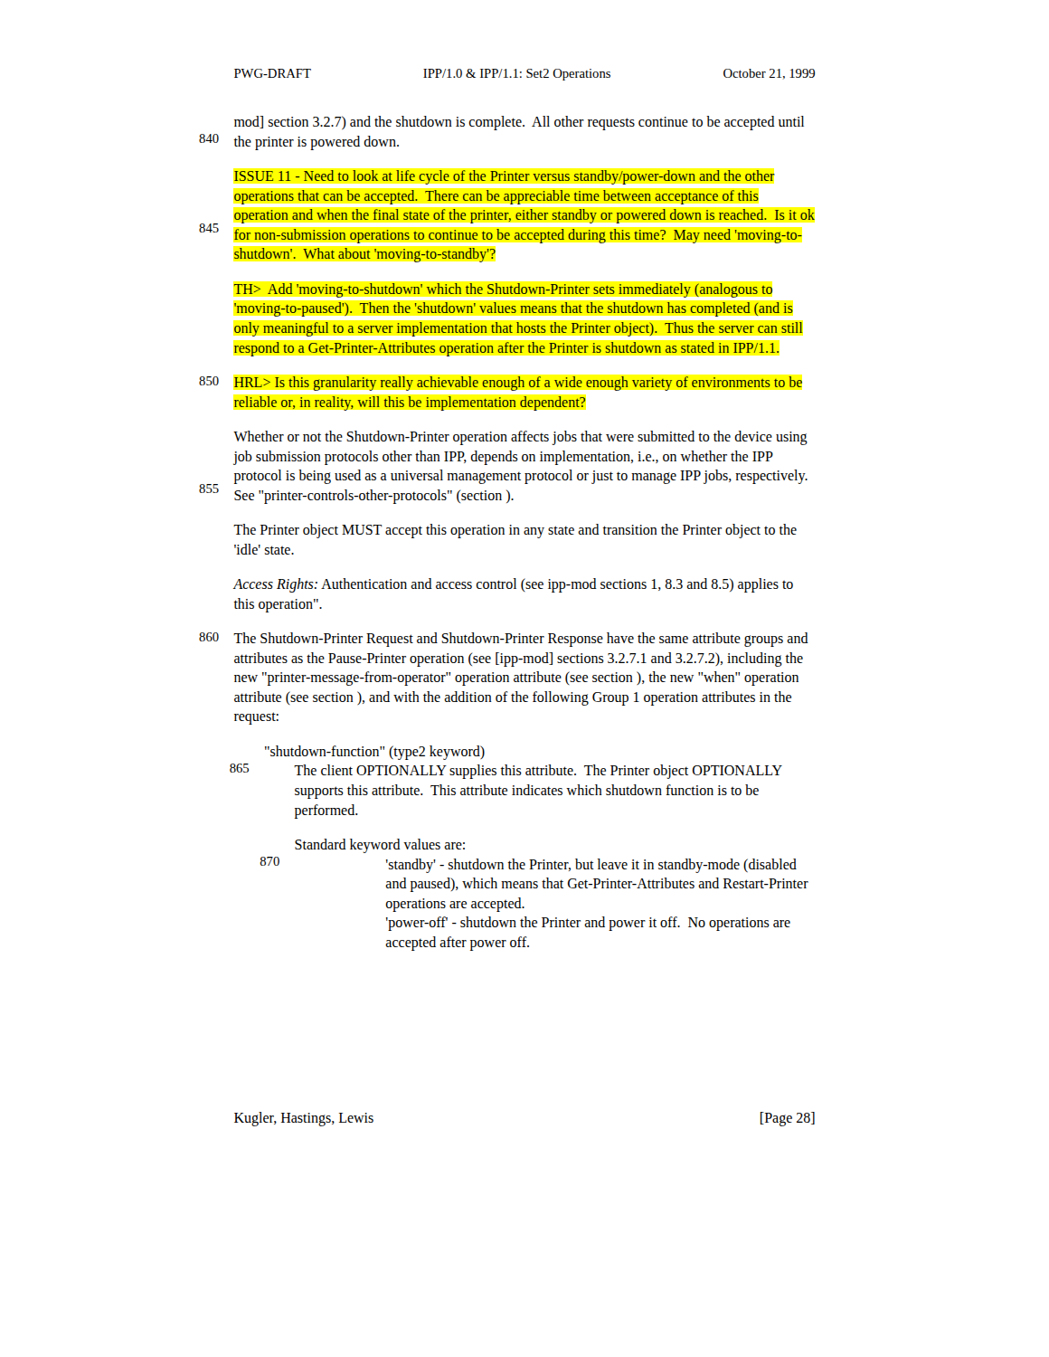PWG-DRAFT
IPP/1.0 & IPP/1.1: Set2 Operations
October 21, 1999
mod] section 3.2.7) and the shutdown is complete. All other requests continue to be accepted until the printer is powered down.
ISSUE 11 - Need to look at life cycle of the Printer versus standby/power-down and the other operations that can be accepted. There can be appreciable time between acceptance of this operation and when the final state of the printer, either standby or powered down is reached. Is it ok for non-submission operations to continue to be accepted during this time? May need 'moving-to-shutdown'. What about 'moving-to-standby'?
TH> Add 'moving-to-shutdown' which the Shutdown-Printer sets immediately (analogous to 'moving-to-paused'). Then the 'shutdown' values means that the shutdown has completed (and is only meaningful to a server implementation that hosts the Printer object). Thus the server can still respond to a Get-Printer-Attributes operation after the Printer is shutdown as stated in IPP/1.1.
HRL> Is this granularity really achievable enough of a wide enough variety of environments to be reliable or, in reality, will this be implementation dependent?
Whether or not the Shutdown-Printer operation affects jobs that were submitted to the device using job submission protocols other than IPP, depends on implementation, i.e., on whether the IPP protocol is being used as a universal management protocol or just to manage IPP jobs, respectively. See "printer-controls-other-protocols" (section ).
The Printer object MUST accept this operation in any state and transition the Printer object to the 'idle' state.
Access Rights: Authentication and access control (see ipp-mod sections 1, 8.3 and 8.5) applies to this operation".
The Shutdown-Printer Request and Shutdown-Printer Response have the same attribute groups and attributes as the Pause-Printer operation (see [ipp-mod] sections 3.2.7.1 and 3.2.7.2), including the new "printer-message-from-operator" operation attribute (see section ), the new "when" operation attribute (see section ), and with the addition of the following Group 1 operation attributes in the request:
"shutdown-function" (type2 keyword)
The client OPTIONALLY supplies this attribute. The Printer object OPTIONALLY supports this attribute. This attribute indicates which shutdown function is to be performed.
Standard keyword values are:
'standby' - shutdown the Printer, but leave it in standby-mode (disabled and paused), which means that Get-Printer-Attributes and Restart-Printer operations are accepted.
'power-off' - shutdown the Printer and power it off. No operations are accepted after power off.
Kugler, Hastings, Lewis
[Page 28]